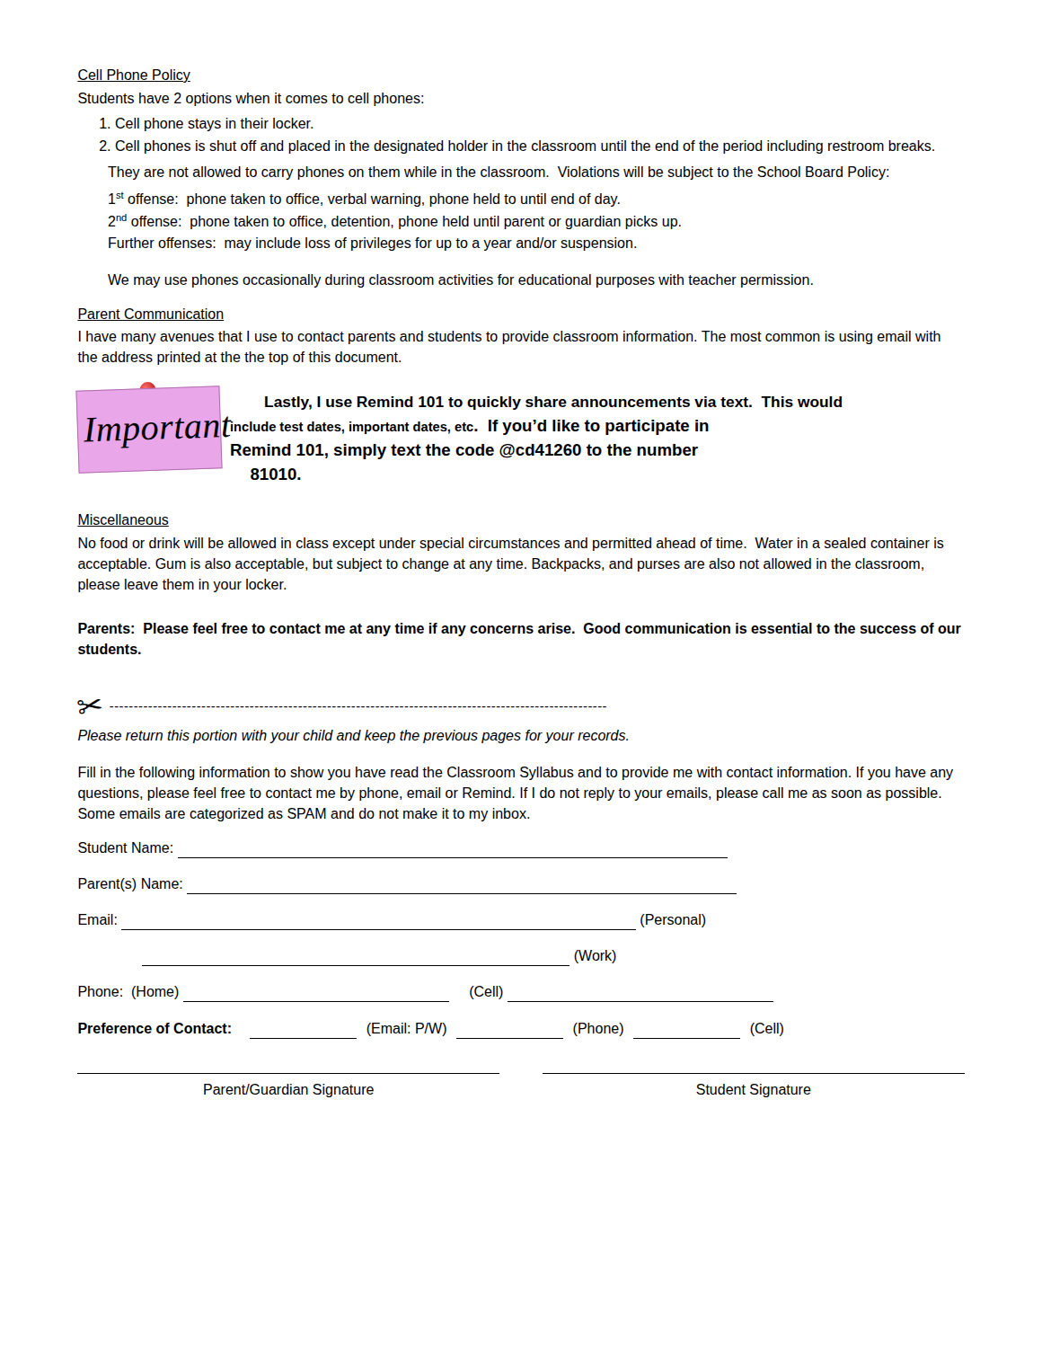Cell Phone Policy
Students have 2 options when it comes to cell phones:
Cell phone stays in their locker.
Cell phones is shut off and placed in the designated holder in the classroom until the end of the period including restroom breaks.
They are not allowed to carry phones on them while in the classroom. Violations will be subject to the School Board Policy:
1st offense: phone taken to office, verbal warning, phone held to until end of day.
2nd offense: phone taken to office, detention, phone held until parent or guardian picks up.
Further offenses: may include loss of privileges for up to a year and/or suspension.
We may use phones occasionally during classroom activities for educational purposes with teacher permission.
Parent Communication
I have many avenues that I use to contact parents and students to provide classroom information. The most common is using email with the address printed at the the top of this document.
Important
Lastly, I use Remind 101 to quickly share announcements via text. This would
include test dates, important dates, etc. If you’d like to participate in
Remind 101, simply text the code @cd41260 to the number
81010.
Miscellaneous
No food or drink will be allowed in class except under special circumstances and permitted ahead of time. Water in a sealed container is acceptable. Gum is also acceptable, but subject to change at any time. Backpacks, and purses are also not allowed in the classroom, please leave them in your locker.
Parents: Please feel free to contact me at any time if any concerns arise. Good communication is essential to the success of our students.
✂
-------------------------------------------------------------------------------------------------------
Please return this portion with your child and keep the previous pages for your records.
Fill in the following information to show you have read the Classroom Syllabus and to provide me with contact information. If you have any questions, please feel free to contact me by phone, email or Remind. If I do not reply to your emails, please call me as soon as possible. Some emails are categorized as SPAM and do not make it to my inbox.
Student Name:
Parent(s) Name:
Email: (Personal)
(Work)
Phone: (Home) (Cell)
Preference of Contact: (Email: P/W) (Phone) (Cell)
Parent/Guardian Signature
Student Signature